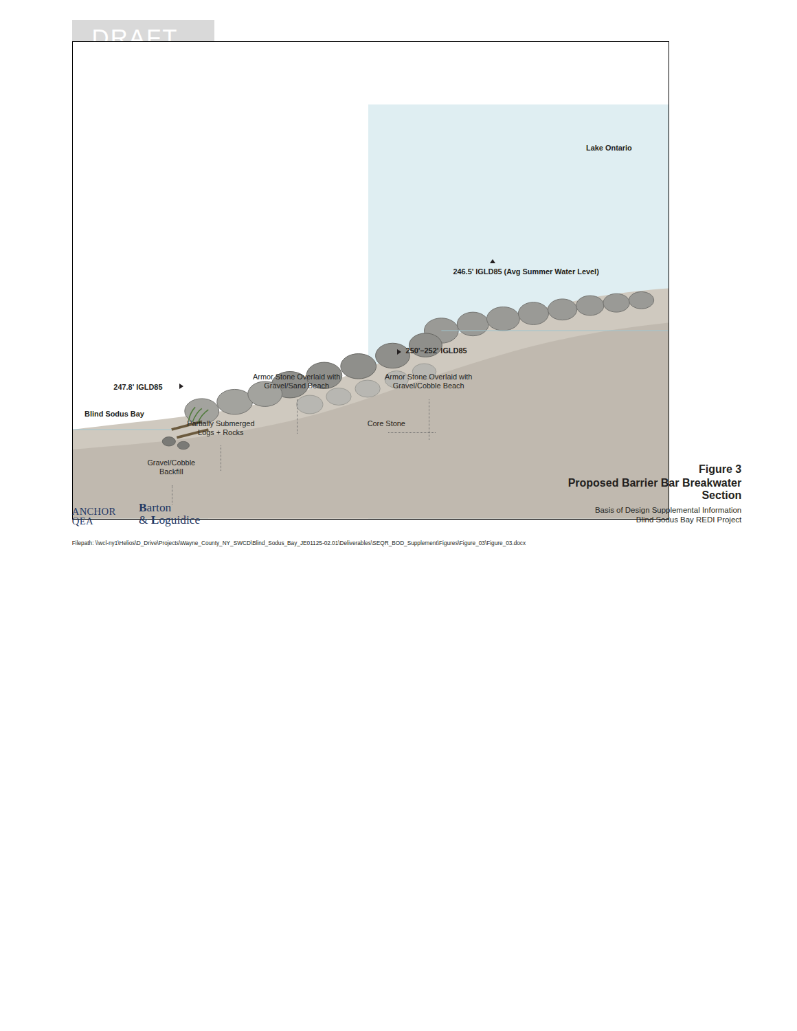DRAFT
Lake Ontario
Blind Sodus Bay
246.5' IGLD85 (Avg Summer Water Level)
250'–252' IGLD85
247.8' IGLD85
Armor Stone Overlaid with
Gravel/Cobble Beach
Core Stone
Armor Stone Overlaid with
Gravel/Sand Beach
Partially Submerged
Logs + Rocks
Gravel/Cobble
Backfill
ANCHOR QEA
Barton
& Loguidice
Figure 3
Proposed Barrier Bar Breakwater Section
Basis of Design Supplemental Information
Blind Sodus Bay REDI Project
Filepath: \\wcl-ny1\Helios\D_Drive\Projects\Wayne_County_NY_SWCD\Blind_Sodus_Bay_JE01125-02.01\Deliverables\SEQR_BOD_Supplement\Figures\Figure_03\Figure_03.docx